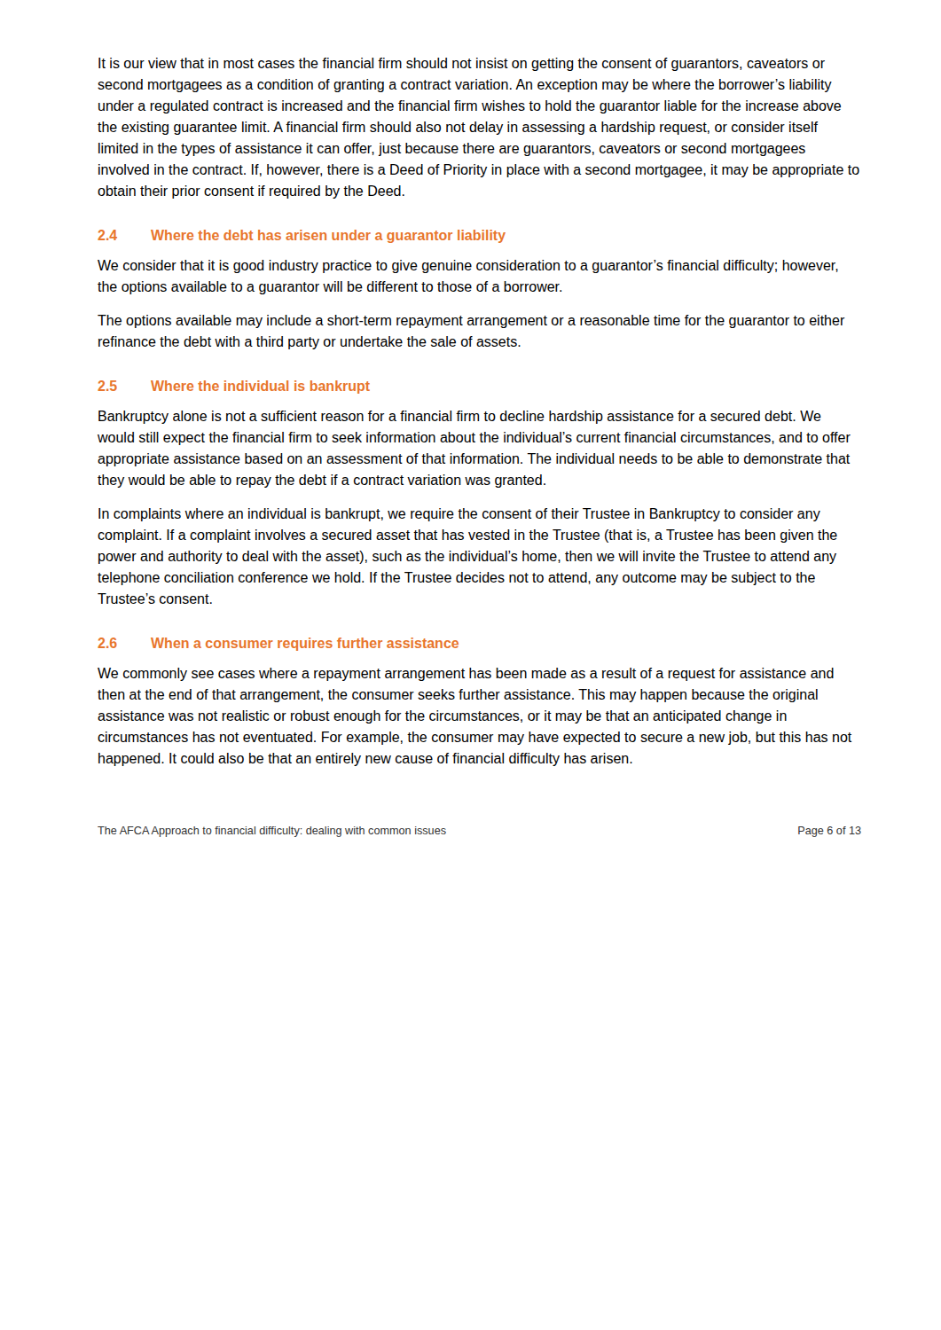It is our view that in most cases the financial firm should not insist on getting the consent of guarantors, caveators or second mortgagees as a condition of granting a contract variation. An exception may be where the borrower’s liability under a regulated contract is increased and the financial firm wishes to hold the guarantor liable for the increase above the existing guarantee limit. A financial firm should also not delay in assessing a hardship request, or consider itself limited in the types of assistance it can offer, just because there are guarantors, caveators or second mortgagees involved in the contract. If, however, there is a Deed of Priority in place with a second mortgagee, it may be appropriate to obtain their prior consent if required by the Deed.
2.4 Where the debt has arisen under a guarantor liability
We consider that it is good industry practice to give genuine consideration to a guarantor’s financial difficulty; however, the options available to a guarantor will be different to those of a borrower.
The options available may include a short-term repayment arrangement or a reasonable time for the guarantor to either refinance the debt with a third party or undertake the sale of assets.
2.5 Where the individual is bankrupt
Bankruptcy alone is not a sufficient reason for a financial firm to decline hardship assistance for a secured debt. We would still expect the financial firm to seek information about the individual’s current financial circumstances, and to offer appropriate assistance based on an assessment of that information. The individual needs to be able to demonstrate that they would be able to repay the debt if a contract variation was granted.
In complaints where an individual is bankrupt, we require the consent of their Trustee in Bankruptcy to consider any complaint. If a complaint involves a secured asset that has vested in the Trustee (that is, a Trustee has been given the power and authority to deal with the asset), such as the individual’s home, then we will invite the Trustee to attend any telephone conciliation conference we hold. If the Trustee decides not to attend, any outcome may be subject to the Trustee’s consent.
2.6 When a consumer requires further assistance
We commonly see cases where a repayment arrangement has been made as a result of a request for assistance and then at the end of that arrangement, the consumer seeks further assistance. This may happen because the original assistance was not realistic or robust enough for the circumstances, or it may be that an anticipated change in circumstances has not eventuated. For example, the consumer may have expected to secure a new job, but this has not happened. It could also be that an entirely new cause of financial difficulty has arisen.
The AFCA Approach to financial difficulty: dealing with common issues Page 6 of 13